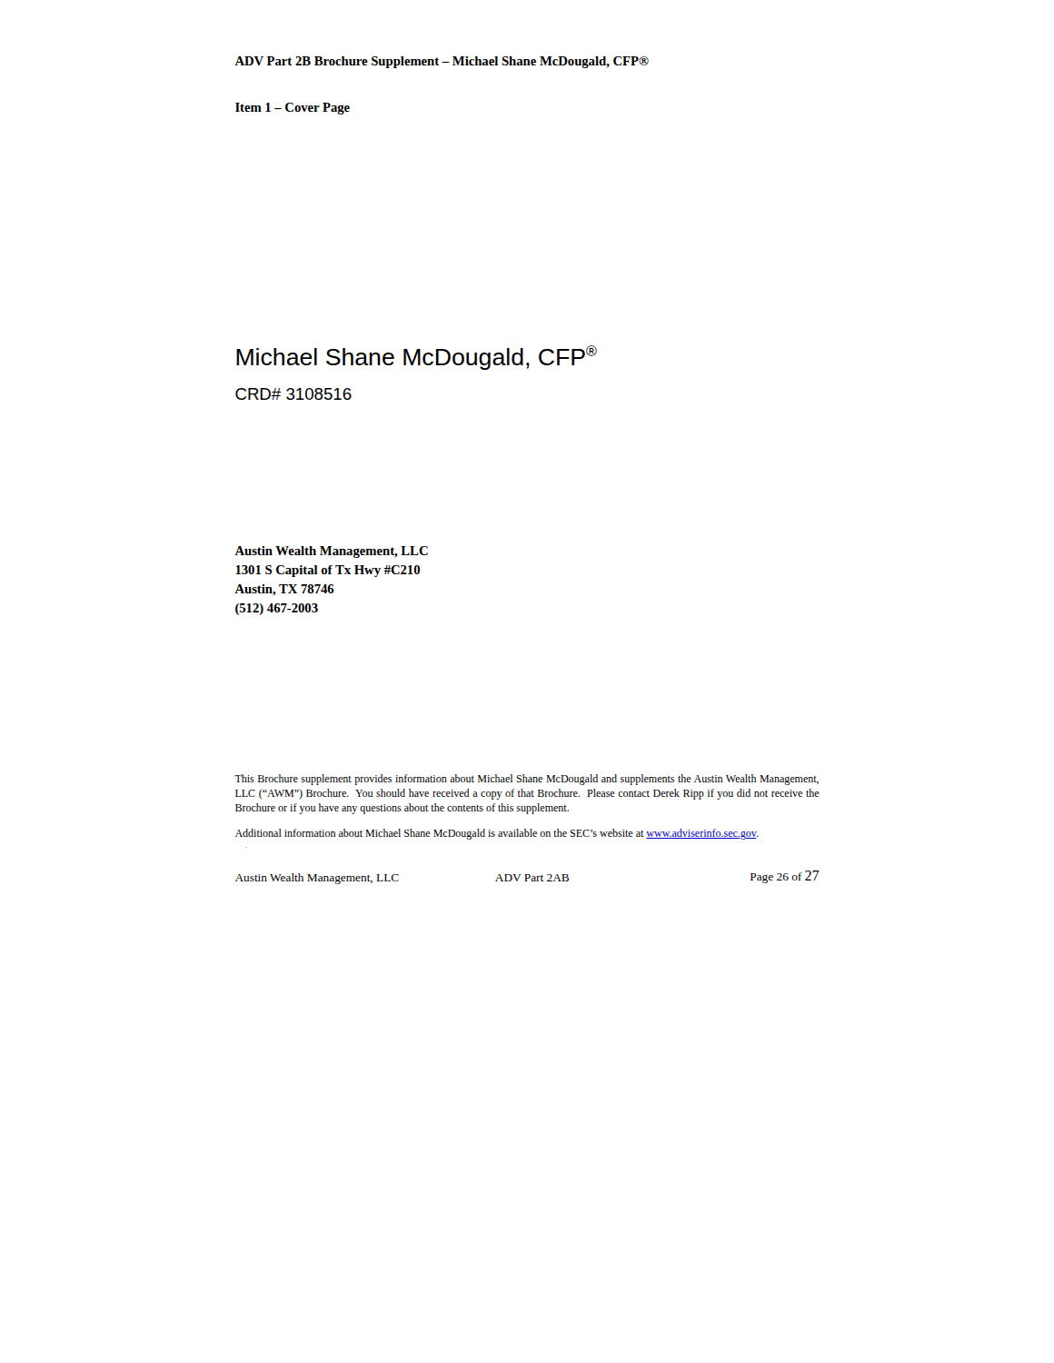ADV Part 2B Brochure Supplement – Michael Shane McDougald, CFP®
Item 1 – Cover Page
Michael Shane McDougald, CFP®
CRD# 3108516
Austin Wealth Management, LLC
1301 S Capital of Tx Hwy #C210
Austin, TX 78746
(512) 467-2003
This Brochure supplement provides information about Michael Shane McDougald and supplements the Austin Wealth Management, LLC (“AWM”) Brochure. You should have received a copy of that Brochure. Please contact Derek Ripp if you did not receive the Brochure or if you have any questions about the contents of this supplement.
Additional information about Michael Shane McDougald is available on the SEC’s website at www.adviserinfo.sec.gov.
.
Austin Wealth Management, LLC
ADV Part 2AB
Page 26 of 27